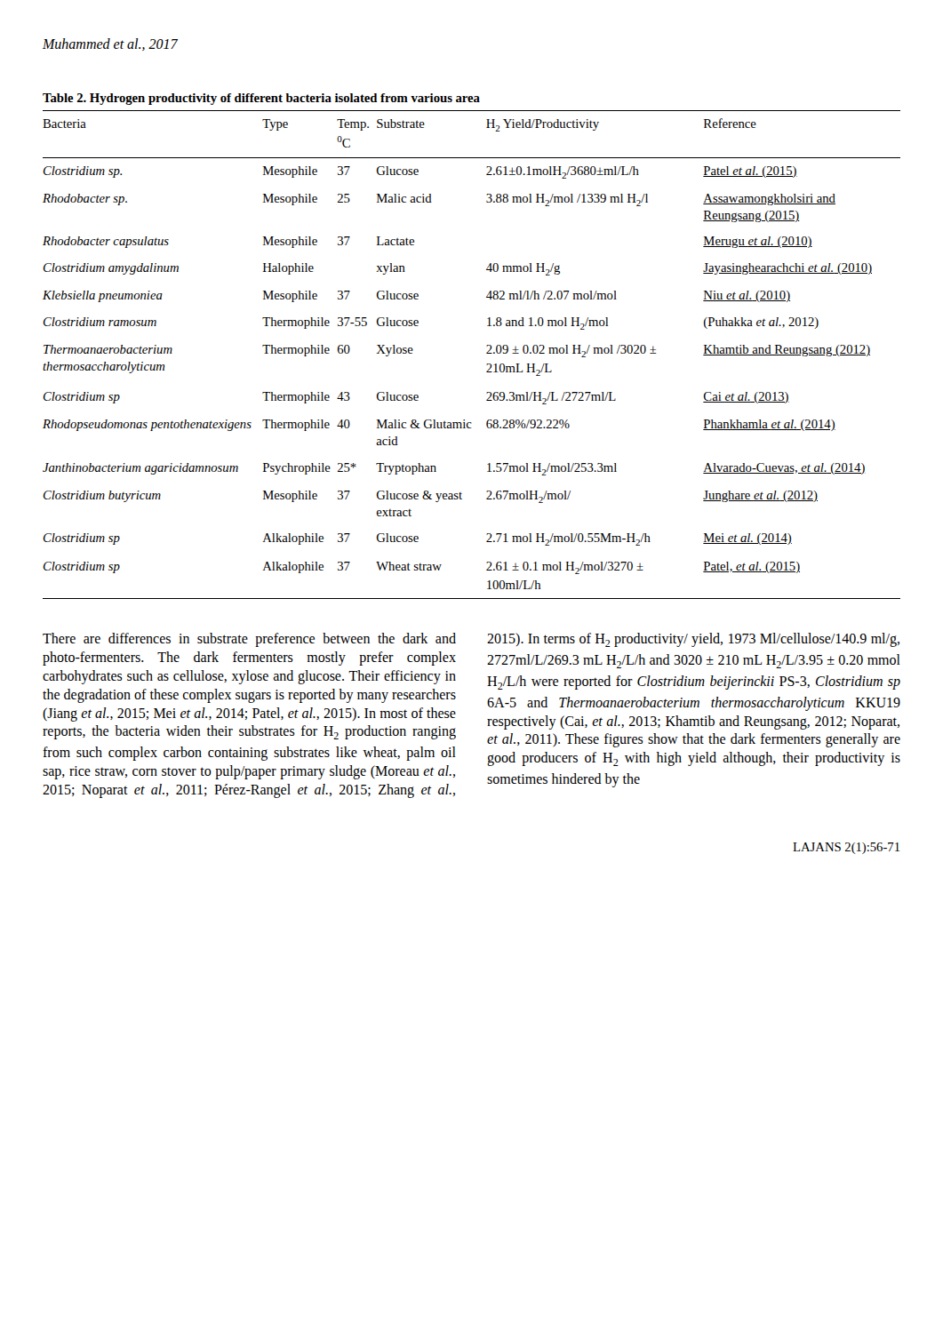Muhammed et al., 2017
Table 2. Hydrogen productivity of different bacteria isolated from various area
| Bacteria | Type | Temp. 0 C | Substrate | H 2 Yield/Productivity | Reference |
| --- | --- | --- | --- | --- | --- |
| Clostridium sp. | Mesophile | 37 | Glucose | 2.61±0.1molH 2 /3680±ml/L/h | Patel et al. (2015) |
| Rhodobacter sp. | Mesophile | 25 | Malic acid | 3.88 mol H 2 /mol /1339 ml H 2 /l | Assawamongkholsiri and Reungsang (2015) |
| Rhodobacter capsulatus | Mesophile | 37 | Lactate | | Merugu et al. (2010) |
| Clostridium amygdalinum | Halophile | | xylan | 40 mmol H 2 /g | Jayasinghearachchi et al. (2010) |
| Klebsiella pneumoniea | Mesophile | 37 | Glucose | 482 ml/l/h /2.07 mol/mol | Niu et al. (2010) |
| Clostridium ramosum | Thermophile | 37-55 | Glucose | 1.8 and 1.0 mol H 2 /mol | (Puhakka et al. , 2012) |
| Thermoanaerobacterium thermosaccharolyticum | Thermophile | 60 | Xylose | 2.09 ± 0.02 mol H 2 / mol /3020 ± 210mL H 2 /L | Khamtib and Reungsang (2012) |
| Clostridium sp | Thermophile | 43 | Glucose | 269.3ml/H 2 /L /2727ml/L | Cai et al. (2013) |
| Rhodopseudomonas pentothenatexigens | Thermophile | 40 | Malic & Glutamic acid | 68.28%/92.22% | Phankhamla et al. (2014) |
| Janthinobacterium agaricidamnosum | Psychrophile | 25* | Tryptophan | 1.57mol H 2 /mol/253.3ml | Alvarado-Cuevas, et al. (2014) |
| Clostridium butyricum | Mesophile | 37 | Glucose & yeast extract | 2.67molH 2 /mol/ | Junghare et al. (2012) |
| Clostridium sp | Alkalophile | 37 | Glucose | 2.71 mol H 2 /mol/0.55Mm-H 2 /h | Mei et al. (2014) |
| Clostridium sp | Alkalophile | 37 | Wheat straw | 2.61 ± 0.1 mol H 2 /mol/3270 ± 100ml/L/h | Patel, et al. (2015) |
There are differences in substrate preference between the dark and photo-fermenters. The dark fermenters mostly prefer complex carbohydrates such as cellulose, xylose and glucose. Their efficiency in the degradation of these complex sugars is reported by many researchers (Jiang et al., 2015; Mei et al., 2014; Patel, et al., 2015). In most of these reports, the bacteria widen their substrates for H2 production ranging from such complex carbon containing substrates like wheat, palm oil sap, rice straw, corn stover to pulp/paper primary sludge (Moreau et al., 2015; Noparat et al., 2011; Pérez-Rangel et al., 2015; Zhang et al., 2015). In terms of H2 productivity/ yield, 1973 Ml/cellulose/140.9 ml/g, 2727ml/L/269.3 mL H2/L/h and 3020 ± 210 mL H2/L/3.95 ± 0.20 mmol H2/L/h were reported for Clostridium beijerinckii PS-3, Clostridium sp 6A-5 and Thermoanaerobacterium thermosaccharolyticum KKU19 respectively (Cai, et al., 2013; Khamtib and Reungsang, 2012; Noparat, et al., 2011). These figures show that the dark fermenters generally are good producers of H2 with high yield although, their productivity is sometimes hindered by the
LAJANS 2(1):56-71